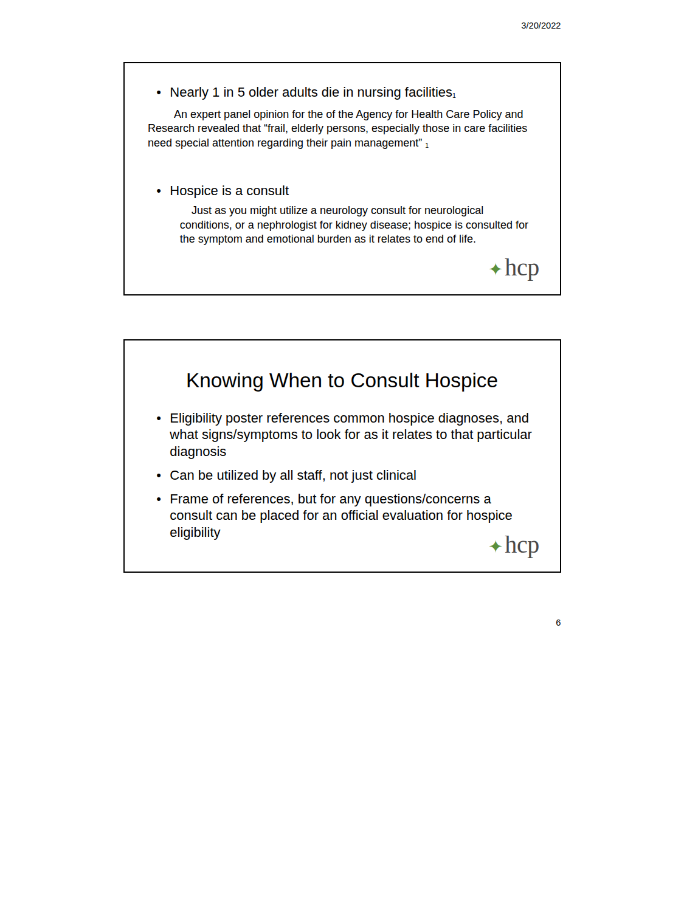3/20/2022
Nearly 1 in 5 older adults die in nursing facilities1
An expert panel opinion for the of the Agency for Health Care Policy and Research revealed that “frail, elderly persons, especially those in care facilities need special attention regarding their pain management” 1
Hospice is a consult
Just as you might utilize a neurology consult for neurological conditions, or a nephrologist for kidney disease; hospice is consulted for the symptom and emotional burden as it relates to end of life.
✦hcp
Knowing When to Consult Hospice
Eligibility poster references common hospice diagnoses, and what signs/symptoms to look for as it relates to that particular diagnosis
Can be utilized by all staff, not just clinical
Frame of references, but for any questions/concerns a consult can be placed for an official evaluation for hospice eligibility
✦hcp
6